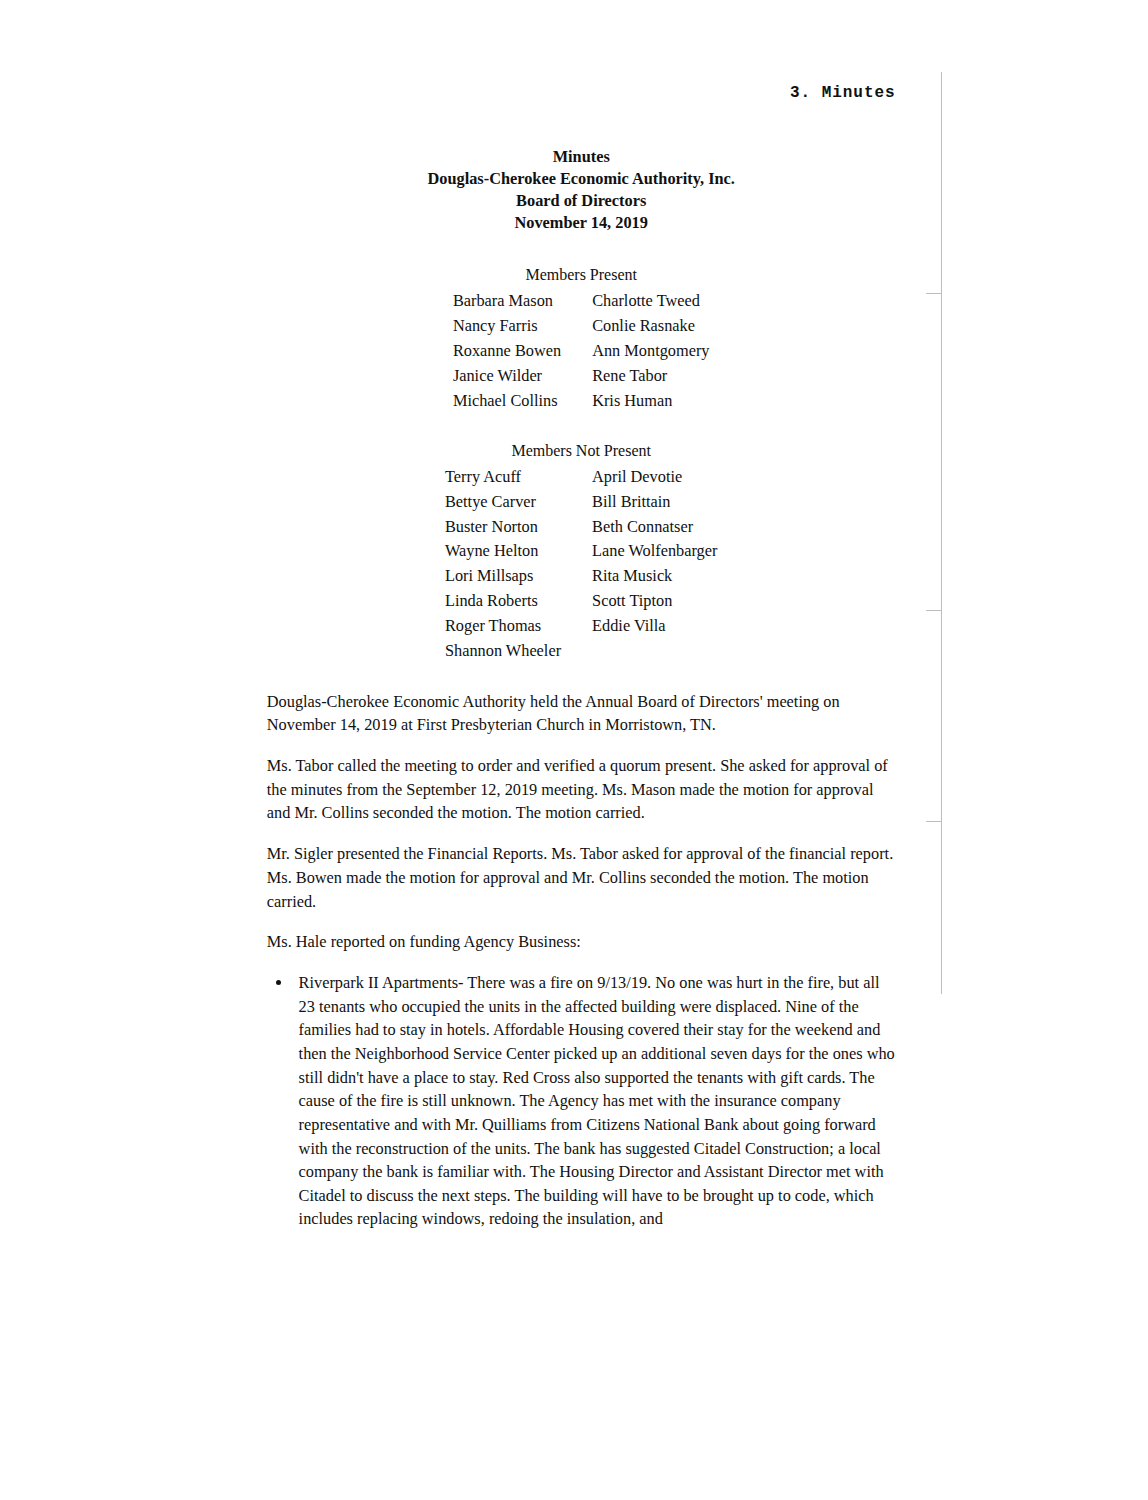3. Minutes
Minutes
Douglas-Cherokee Economic Authority, Inc.
Board of Directors
November 14, 2019
Members Present
| Barbara Mason | Charlotte Tweed |
| Nancy Farris | Conlie Rasnake |
| Roxanne Bowen | Ann Montgomery |
| Janice Wilder | Rene Tabor |
| Michael Collins | Kris Human |
Members Not Present
| Terry Acuff | April Devotie |
| Bettye Carver | Bill Brittain |
| Buster Norton | Beth Connatser |
| Wayne Helton | Lane Wolfenbarger |
| Lori Millsaps | Rita Musick |
| Linda Roberts | Scott Tipton |
| Roger Thomas | Eddie Villa |
| Shannon Wheeler | |
Douglas-Cherokee Economic Authority held the Annual Board of Directors' meeting on November 14, 2019 at First Presbyterian Church in Morristown, TN.
Ms. Tabor called the meeting to order and verified a quorum present. She asked for approval of the minutes from the September 12, 2019 meeting. Ms. Mason made the motion for approval and Mr. Collins seconded the motion. The motion carried.
Mr. Sigler presented the Financial Reports. Ms. Tabor asked for approval of the financial report. Ms. Bowen made the motion for approval and Mr. Collins seconded the motion. The motion carried.
Ms. Hale reported on funding Agency Business:
Riverpark II Apartments- There was a fire on 9/13/19. No one was hurt in the fire, but all 23 tenants who occupied the units in the affected building were displaced. Nine of the families had to stay in hotels. Affordable Housing covered their stay for the weekend and then the Neighborhood Service Center picked up an additional seven days for the ones who still didn't have a place to stay. Red Cross also supported the tenants with gift cards. The cause of the fire is still unknown. The Agency has met with the insurance company representative and with Mr. Quilliams from Citizens National Bank about going forward with the reconstruction of the units. The bank has suggested Citadel Construction; a local company the bank is familiar with. The Housing Director and Assistant Director met with Citadel to discuss the next steps. The building will have to be brought up to code, which includes replacing windows, redoing the insulation, and